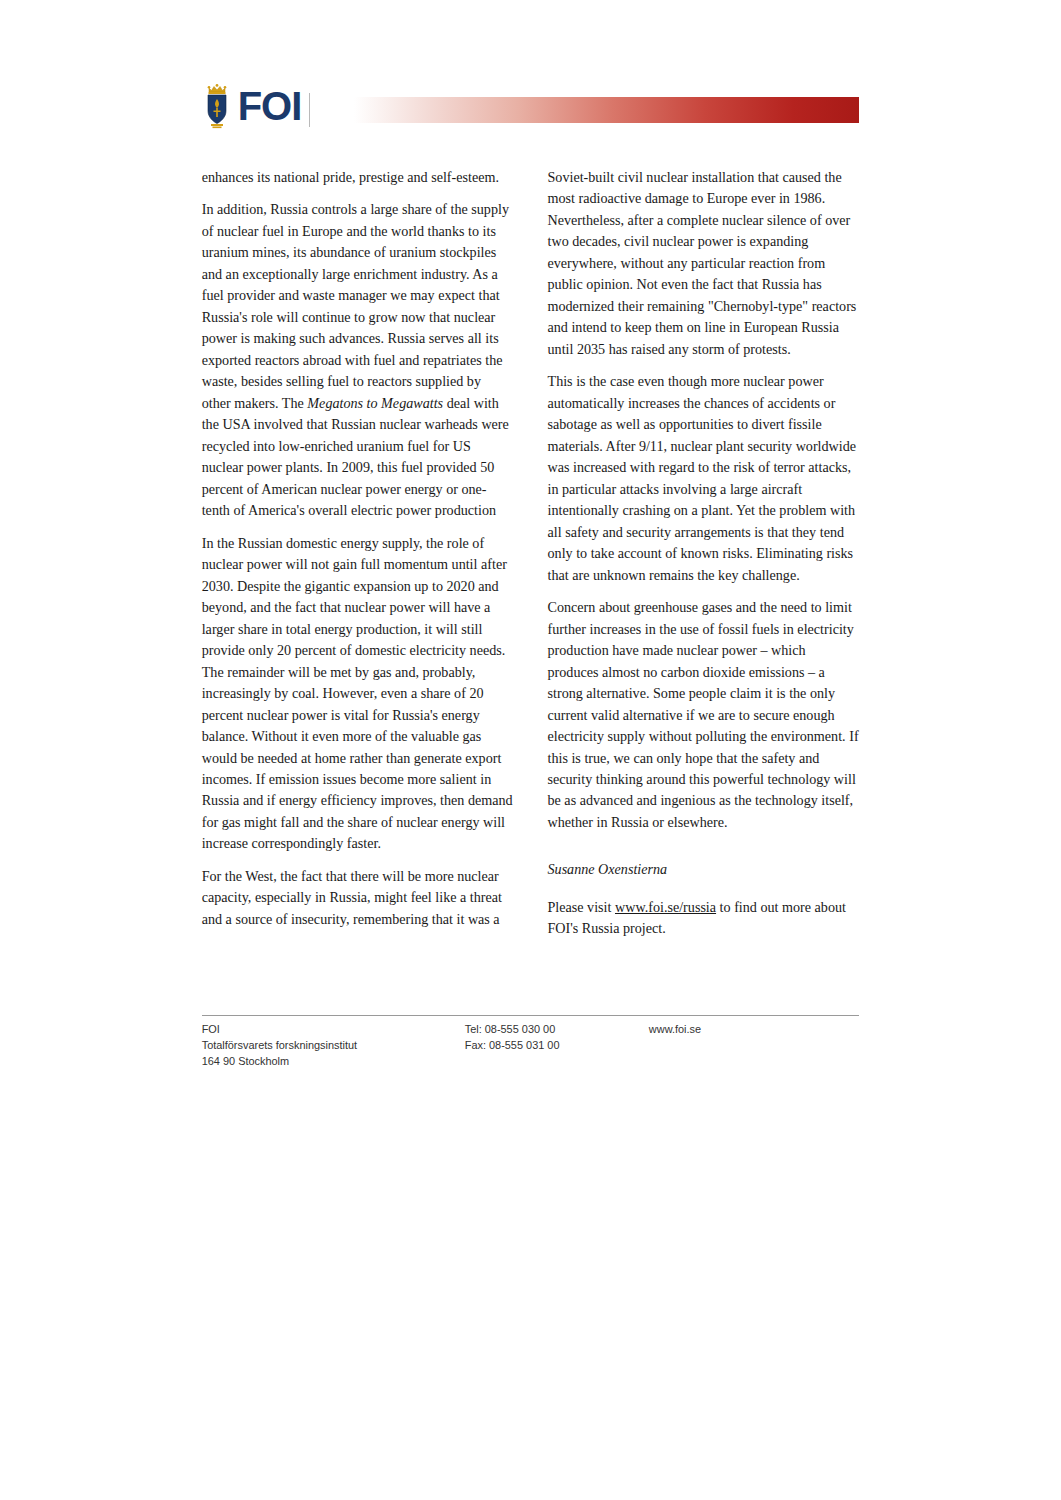FOI
enhances its national pride, prestige and self-esteem.
In addition, Russia controls a large share of the supply of nuclear fuel in Europe and the world thanks to its uranium mines, its abundance of uranium stockpiles and an exceptionally large enrichment industry. As a fuel provider and waste manager we may expect that Russia's role will continue to grow now that nuclear power is making such advances. Russia serves all its exported reactors abroad with fuel and repatriates the waste, besides selling fuel to reactors supplied by other makers. The Megatons to Megawatts deal with the USA involved that Russian nuclear warheads were recycled into low-enriched uranium fuel for US nuclear power plants. In 2009, this fuel provided 50 percent of American nuclear power energy or one-tenth of America's overall electric power production
In the Russian domestic energy supply, the role of nuclear power will not gain full momentum until after 2030. Despite the gigantic expansion up to 2020 and beyond, and the fact that nuclear power will have a larger share in total energy production, it will still provide only 20 percent of domestic electricity needs. The remainder will be met by gas and, probably, increasingly by coal. However, even a share of 20 percent nuclear power is vital for Russia's energy balance. Without it even more of the valuable gas would be needed at home rather than generate export incomes. If emission issues become more salient in Russia and if energy efficiency improves, then demand for gas might fall and the share of nuclear energy will increase correspondingly faster.
For the West, the fact that there will be more nuclear capacity, especially in Russia, might feel like a threat and a source of insecurity, remembering that it was a Soviet-built civil nuclear installation that caused the most radioactive damage to Europe ever in 1986. Nevertheless, after a complete nuclear silence of over two decades, civil nuclear power is expanding everywhere, without any particular reaction from public opinion. Not even the fact that Russia has modernized their remaining "Chernobyl-type" reactors and intend to keep them on line in European Russia until 2035 has raised any storm of protests.
This is the case even though more nuclear power automatically increases the chances of accidents or sabotage as well as opportunities to divert fissile materials. After 9/11, nuclear plant security worldwide was increased with regard to the risk of terror attacks, in particular attacks involving a large aircraft intentionally crashing on a plant. Yet the problem with all safety and security arrangements is that they tend only to take account of known risks. Eliminating risks that are unknown remains the key challenge.
Concern about greenhouse gases and the need to limit further increases in the use of fossil fuels in electricity production have made nuclear power – which produces almost no carbon dioxide emissions – a strong alternative. Some people claim it is the only current valid alternative if we are to secure enough electricity supply without polluting the environment. If this is true, we can only hope that the safety and security thinking around this powerful technology will be as advanced and ingenious as the technology itself, whether in Russia or elsewhere.
Susanne Oxenstierna
Please visit www.foi.se/russia to find out more about FOI's Russia project.
| FOI | Tel: 08-555 030 00 | www.foi.se |
| Totalförsvarets forskningsinstitut | Fax: 08-555 031 00 | |
| 164 90 Stockholm | | |